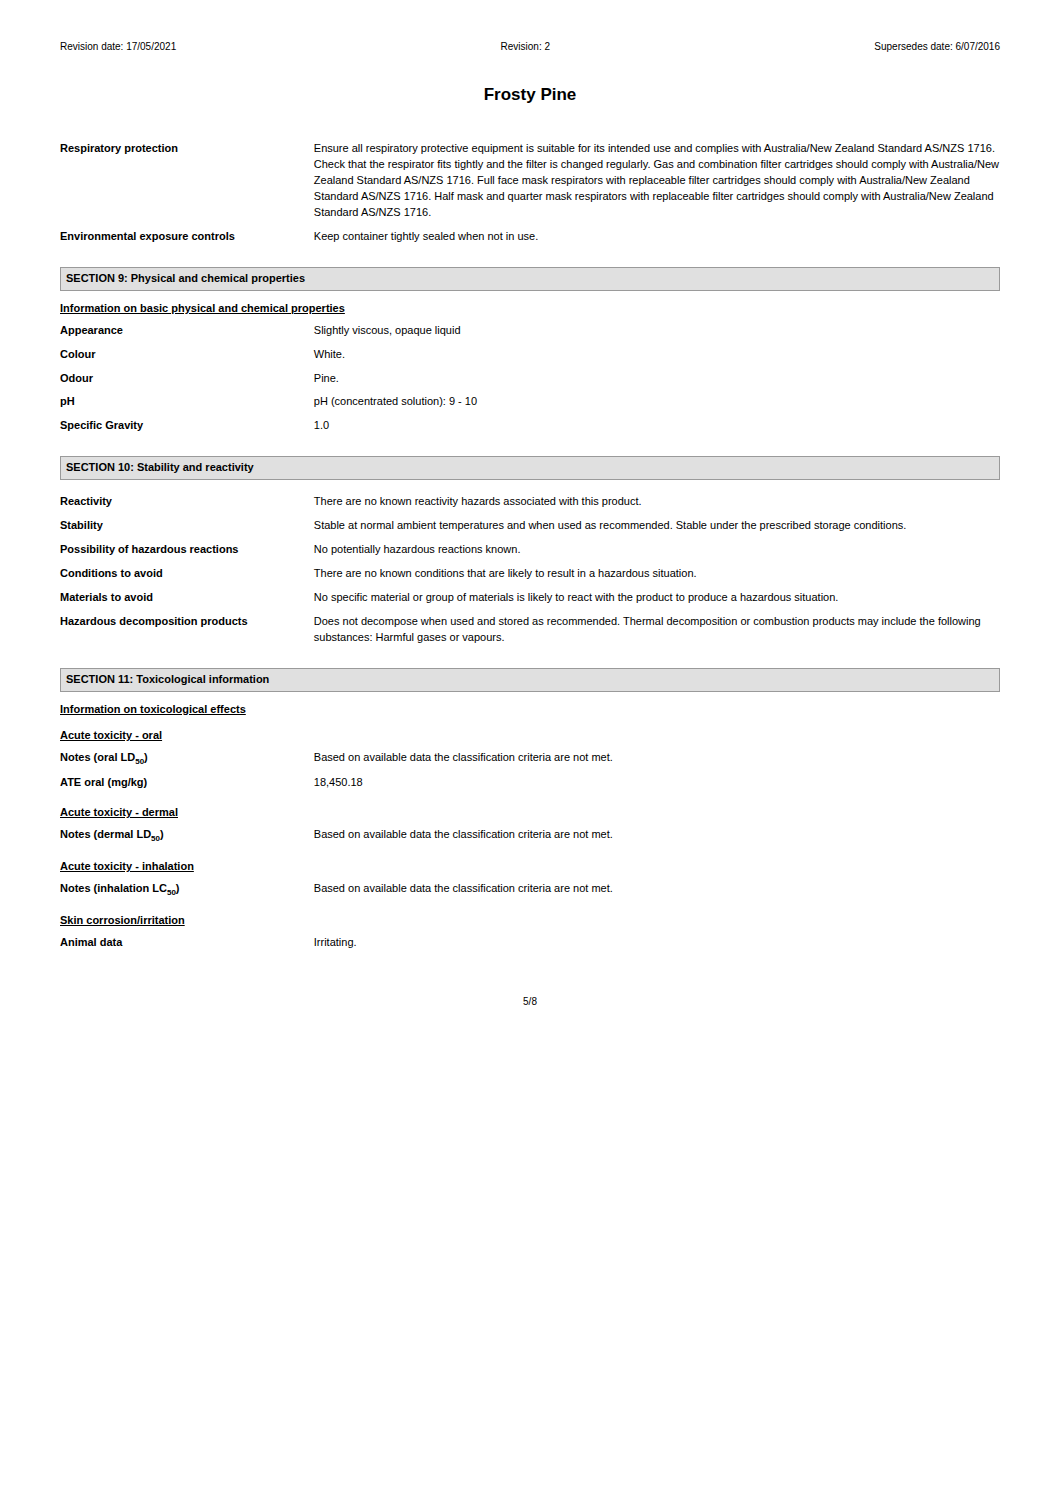Revision date: 17/05/2021 Revision: 2 Supersedes date: 6/07/2016
Frosty Pine
| Respiratory protection | Ensure all respiratory protective equipment is suitable for its intended use and complies with Australia/New Zealand Standard AS/NZS 1716. Check that the respirator fits tightly and the filter is changed regularly. Gas and combination filter cartridges should comply with Australia/New Zealand Standard AS/NZS 1716. Full face mask respirators with replaceable filter cartridges should comply with Australia/New Zealand Standard AS/NZS 1716. Half mask and quarter mask respirators with replaceable filter cartridges should comply with Australia/New Zealand Standard AS/NZS 1716. |
| Environmental exposure controls | Keep container tightly sealed when not in use. |
SECTION 9: Physical and chemical properties
Information on basic physical and chemical properties
| Appearance | Slightly viscous, opaque liquid |
| Colour | White. |
| Odour | Pine. |
| pH | pH (concentrated solution): 9 - 10 |
| Specific Gravity | 1.0 |
SECTION 10: Stability and reactivity
| Reactivity | There are no known reactivity hazards associated with this product. |
| Stability | Stable at normal ambient temperatures and when used as recommended. Stable under the prescribed storage conditions. |
| Possibility of hazardous reactions | No potentially hazardous reactions known. |
| Conditions to avoid | There are no known conditions that are likely to result in a hazardous situation. |
| Materials to avoid | No specific material or group of materials is likely to react with the product to produce a hazardous situation. |
| Hazardous decomposition products | Does not decompose when used and stored as recommended. Thermal decomposition or combustion products may include the following substances: Harmful gases or vapours. |
SECTION 11: Toxicological information
Information on toxicological effects
Acute toxicity - oral
| Notes (oral LD 50 ) | Based on available data the classification criteria are not met. |
| ATE oral (mg/kg) | 18,450.18 |
Acute toxicity - dermal
| Notes (dermal LD 50 ) | Based on available data the classification criteria are not met. |
Acute toxicity - inhalation
| Notes (inhalation LC 50 ) | Based on available data the classification criteria are not met. |
Skin corrosion/irritation
| Animal data | Irritating. |
5/8